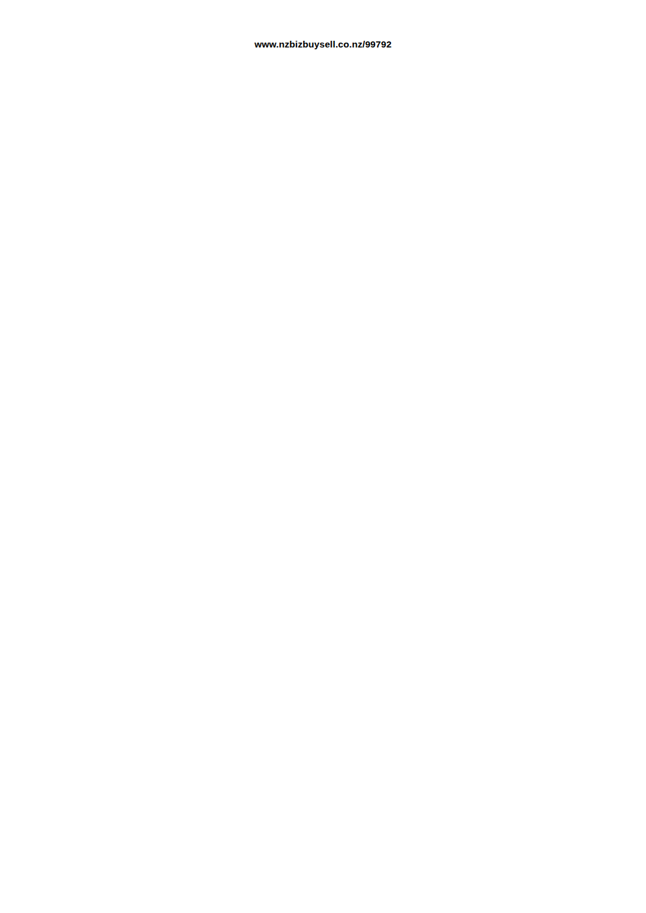www.nzbizbuysell.co.nz/99792